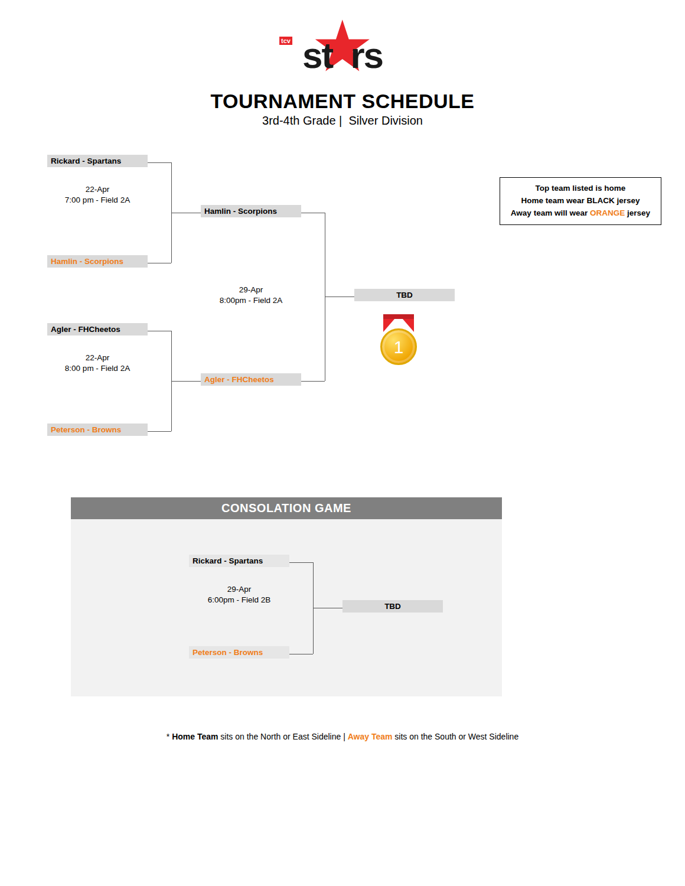★ st rs tcv
TOURNAMENT SCHEDULE
3rd-4th Grade | Silver Division
Top team listed is home
Home team wear BLACK jersey
Away team will wear ORANGE jersey
Rickard - Spartans
22-Apr
7:00 pm - Field 2A
Hamlin - Scorpions
Hamlin - Scorpions
29-Apr
8:00pm - Field 2A
Agler - FHCheetos
22-Apr
8:00 pm - Field 2A
Peterson - Browns
Agler - FHCheetos
TBD
1
CONSOLATION GAME
Rickard - Spartans
29-Apr
6:00pm - Field 2B
Peterson - Browns
TBD
* Home Team sits on the North or East Sideline | Away Team sits on the South or West Sideline